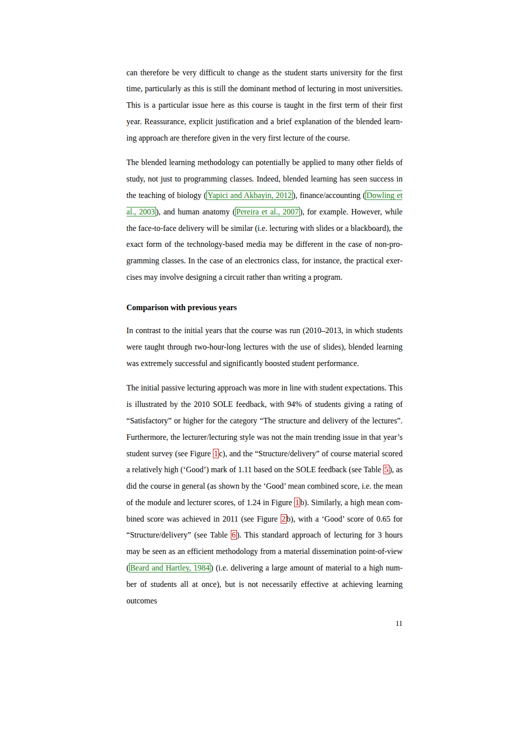can therefore be very difficult to change as the student starts university for the first time, particularly as this is still the dominant method of lecturing in most universities. This is a particular issue here as this course is taught in the first term of their first year. Reassurance, explicit justification and a brief explanation of the blended learning approach are therefore given in the very first lecture of the course.
The blended learning methodology can potentially be applied to many other fields of study, not just to programming classes. Indeed, blended learning has seen success in the teaching of biology (Yapici and Akbayin, 2012), finance/accounting (Dowling et al., 2003), and human anatomy (Pereira et al., 2007), for example. However, while the face-to-face delivery will be similar (i.e. lecturing with slides or a blackboard), the exact form of the technology-based media may be different in the case of non-programming classes. In the case of an electronics class, for instance, the practical exercises may involve designing a circuit rather than writing a program.
Comparison with previous years
In contrast to the initial years that the course was run (2010–2013, in which students were taught through two-hour-long lectures with the use of slides), blended learning was extremely successful and significantly boosted student performance.
The initial passive lecturing approach was more in line with student expectations. This is illustrated by the 2010 SOLE feedback, with 94% of students giving a rating of “Satisfactory” or higher for the category “The structure and delivery of the lectures”. Furthermore, the lecturer/lecturing style was not the main trending issue in that year’s student survey (see Figure 1c), and the “Structure/delivery” of course material scored a relatively high (‘Good’) mark of 1.11 based on the SOLE feedback (see Table 5), as did the course in general (as shown by the ‘Good’ mean combined score, i.e. the mean of the module and lecturer scores, of 1.24 in Figure 1b). Similarly, a high mean combined score was achieved in 2011 (see Figure 2b), with a ‘Good’ score of 0.65 for “Structure/delivery” (see Table 6). This standard approach of lecturing for 3 hours may be seen as an efficient methodology from a material dissemination point-of-view (Beard and Hartley, 1984) (i.e. delivering a large amount of material to a high number of students all at once), but is not necessarily effective at achieving learning outcomes
11